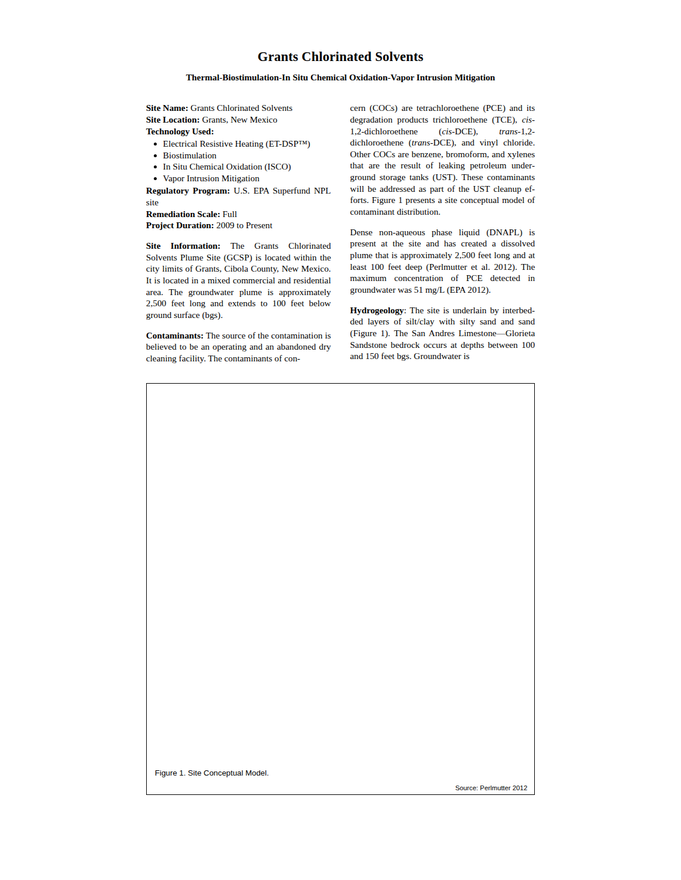Grants Chlorinated Solvents
Thermal-Biostimulation-In Situ Chemical Oxidation-Vapor Intrusion Mitigation
Site Name: Grants Chlorinated Solvents
Site Location: Grants, New Mexico
Technology Used:
Electrical Resistive Heating (ET-DSP™)
Biostimulation
In Situ Chemical Oxidation (ISCO)
Vapor Intrusion Mitigation
Regulatory Program: U.S. EPA Superfund NPL site
Remediation Scale: Full
Project Duration: 2009 to Present
Site Information: The Grants Chlorinated Solvents Plume Site (GCSP) is located within the city limits of Grants, Cibola County, New Mexico. It is located in a mixed commercial and residential area. The groundwater plume is approximately 2,500 feet long and extends to 100 feet below ground surface (bgs).
Contaminants: The source of the contamination is believed to be an operating and an abandoned dry cleaning facility. The contaminants of con-
cern (COCs) are tetrachloroethene (PCE) and its degradation products trichloroethene (TCE), cis-1,2-dichloroethene (cis-DCE), trans-1,2-dichloroethene (trans-DCE), and vinyl chloride. Other COCs are benzene, bromoform, and xylenes that are the result of leaking petroleum underground storage tanks (UST). These contaminants will be addressed as part of the UST cleanup efforts. Figure 1 presents a site conceptual model of contaminant distribution.
Dense non-aqueous phase liquid (DNAPL) is present at the site and has created a dissolved plume that is approximately 2,500 feet long and at least 100 feet deep (Perlmutter et al. 2012). The maximum concentration of PCE detected in groundwater was 51 mg/L (EPA 2012).
Hydrogeology: The site is underlain by interbedded layers of silt/clay with silty sand and sand (Figure 1). The San Andres Limestone—Glorieta Sandstone bedrock occurs at depths between 100 and 150 feet bgs. Groundwater is
Figure 1. Site Conceptual Model.
Source: Perlmutter 2012